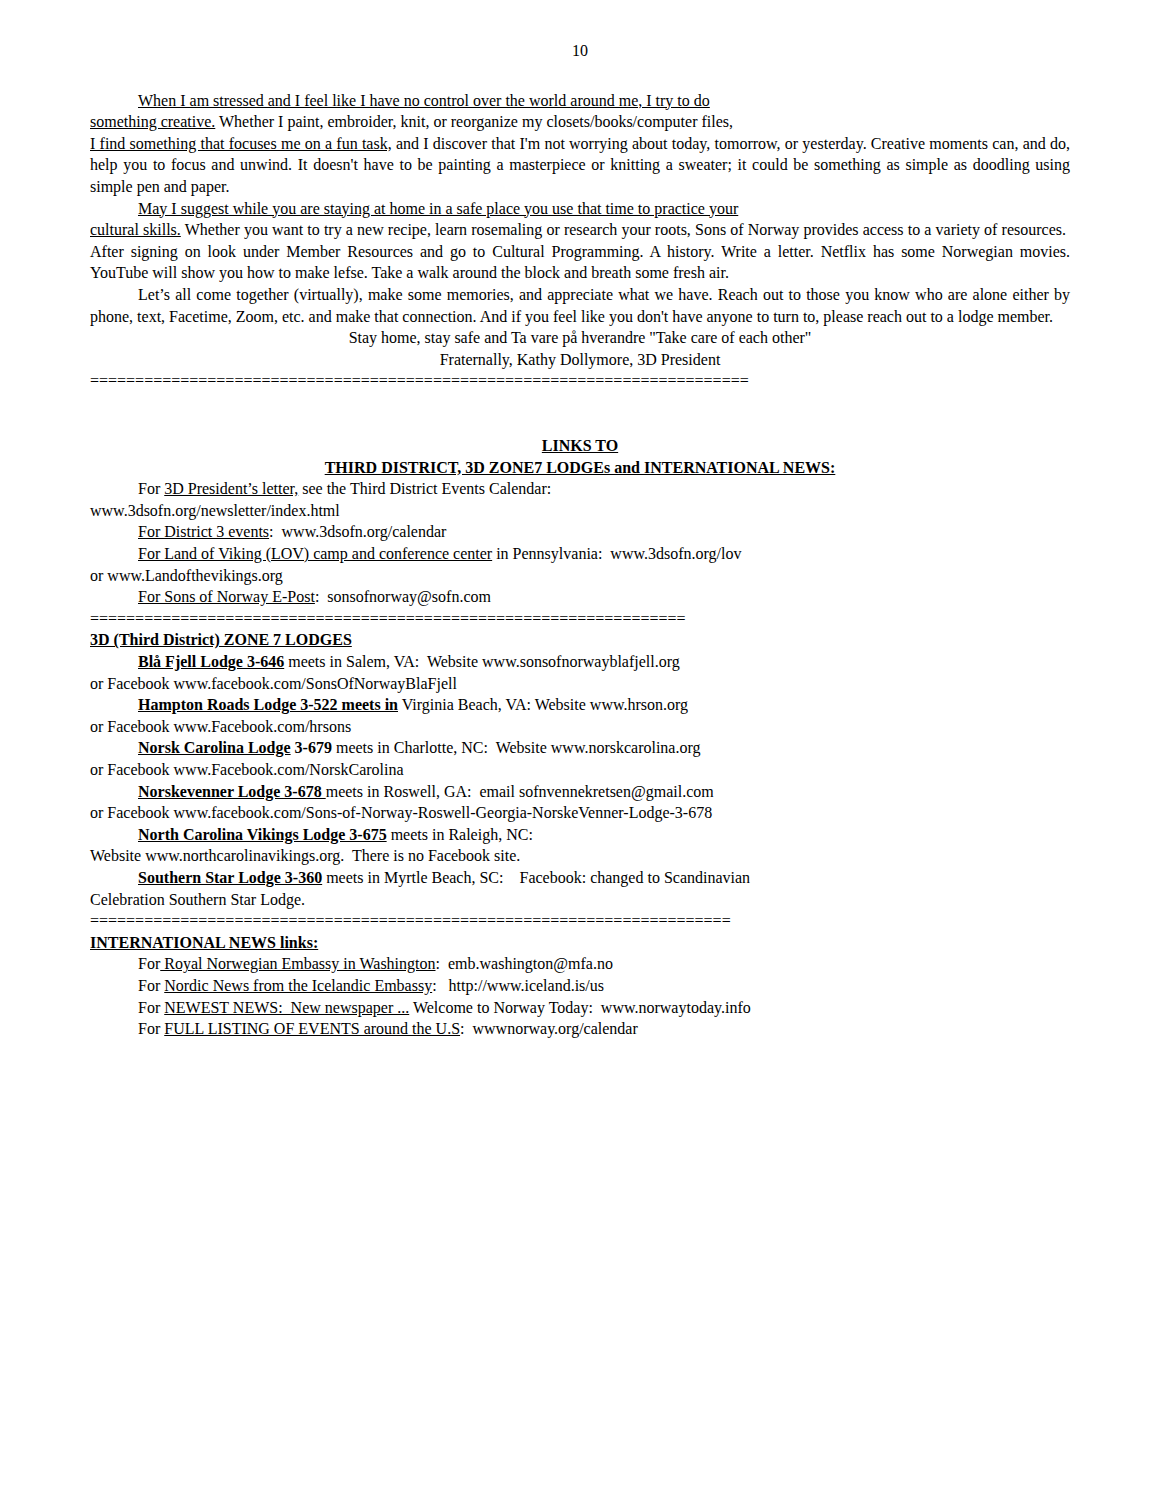10
When I am stressed and I feel like I have no control over the world around me, I try to do
something creative. Whether I paint, embroider, knit, or reorganize my closets/books/computer files,
I find something that focuses me on a fun task, and I discover that I'm not worrying about today, tomorrow, or yesterday. Creative moments can, and do, help you to focus and unwind. It doesn't have to be painting a masterpiece or knitting a sweater; it could be something as simple as doodling using simple pen and paper.
May I suggest while you are staying at home in a safe place you use that time to practice your
cultural skills. Whether you want to try a new recipe, learn rosemaling or research your roots, Sons of Norway provides access to a variety of resources. After signing on look under Member Resources and go to Cultural Programming. A history. Write a letter. Netflix has some Norwegian movies. YouTube will show you how to make lefse. Take a walk around the block and breath some fresh air.
Let’s all come together (virtually), make some memories, and appreciate what we have. Reach out to those you know who are alone either by phone, text, Facetime, Zoom, etc. and make that connection. And if you feel like you don't have anyone to turn to, please reach out to a lodge member.
Stay home, stay safe and Ta vare på hverandre "Take care of each other"
Fraternally, Kathy Dollymore, 3D President
=========================================================================
LINKS TO
THIRD DISTRICT, 3D ZONE7 LODGEs and INTERNATIONAL NEWS:
For 3D President’s letter, see the Third District Events Calendar:
www.3dsofn.org/newsletter/index.html
For District 3 events: www.3dsofn.org/calendar
For Land of Viking (LOV) camp and conference center in Pennsylvania: www.3dsofn.org/lov
or www.Landofthevikings.org
For Sons of Norway E-Post: sonsofnorway@sofn.com
==================================================================
3D (Third District) ZONE 7 LODGES
Blå Fjell Lodge 3-646 meets in Salem, VA: Website www.sonsofnorwayblafjell.org
or Facebook www.facebook.com/SonsOfNorwayBlaFjell
Hampton Roads Lodge 3-522 meets in Virginia Beach, VA: Website www.hrson.org
or Facebook www.Facebook.com/hrsons
Norsk Carolina Lodge 3-679 meets in Charlotte, NC: Website www.norskcarolina.org
or Facebook www.Facebook.com/NorskCarolina
Norskevenner Lodge 3-678 meets in Roswell, GA: email sofnvennekretsen@gmail.com
or Facebook www.facebook.com/Sons-of-Norway-Roswell-Georgia-NorskeVenner-Lodge-3-678
North Carolina Vikings Lodge 3-675 meets in Raleigh, NC:
Website www.northcarolinavikings.org. There is no Facebook site.
Southern Star Lodge 3-360 meets in Myrtle Beach, SC: Facebook: changed to Scandinavian
Celebration Southern Star Lodge.
=======================================================================
INTERNATIONAL NEWS links:
For Royal Norwegian Embassy in Washington: emb.washington@mfa.no
For Nordic News from the Icelandic Embassy: http://www.iceland.is/us
For NEWEST NEWS: New newspaper ... Welcome to Norway Today: www.norwaytoday.info
For FULL LISTING OF EVENTS around the U.S: wwwnorway.org/calendar